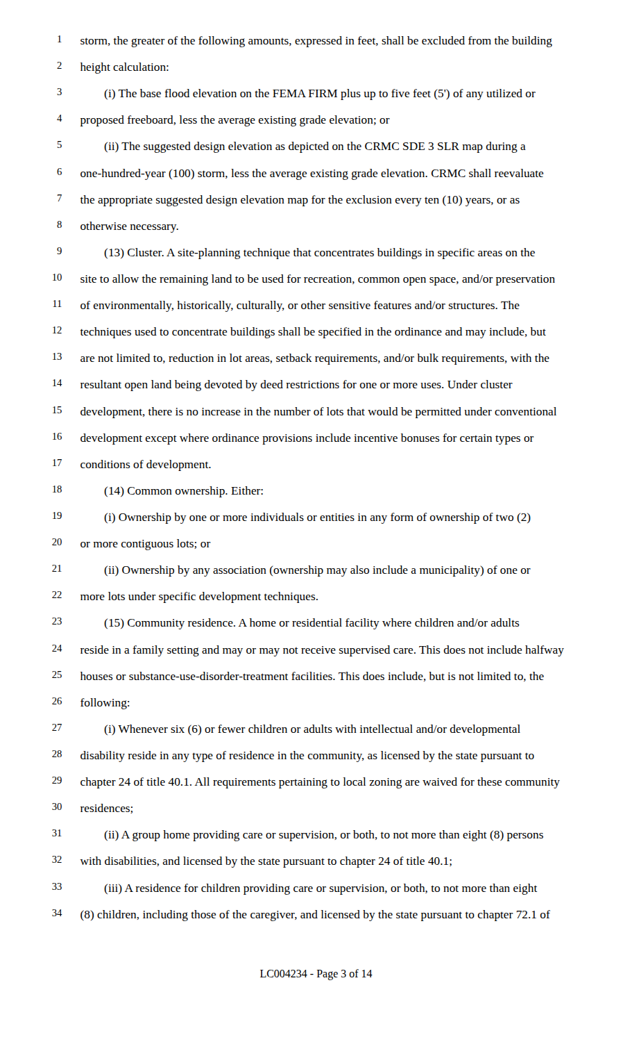storm, the greater of the following amounts, expressed in feet, shall be excluded from the building
height calculation:
(i) The base flood elevation on the FEMA FIRM plus up to five feet (5') of any utilized or
proposed freeboard, less the average existing grade elevation; or
(ii) The suggested design elevation as depicted on the CRMC SDE 3 SLR map during a
one-hundred-year (100) storm, less the average existing grade elevation. CRMC shall reevaluate
the appropriate suggested design elevation map for the exclusion every ten (10) years, or as
otherwise necessary.
(13) Cluster. A site-planning technique that concentrates buildings in specific areas on the
site to allow the remaining land to be used for recreation, common open space, and/or preservation
of environmentally, historically, culturally, or other sensitive features and/or structures. The
techniques used to concentrate buildings shall be specified in the ordinance and may include, but
are not limited to, reduction in lot areas, setback requirements, and/or bulk requirements, with the
resultant open land being devoted by deed restrictions for one or more uses. Under cluster
development, there is no increase in the number of lots that would be permitted under conventional
development except where ordinance provisions include incentive bonuses for certain types or
conditions of development.
(14) Common ownership. Either:
(i) Ownership by one or more individuals or entities in any form of ownership of two (2)
or more contiguous lots; or
(ii) Ownership by any association (ownership may also include a municipality) of one or
more lots under specific development techniques.
(15) Community residence. A home or residential facility where children and/or adults
reside in a family setting and may or may not receive supervised care. This does not include halfway
houses or substance-use-disorder-treatment facilities. This does include, but is not limited to, the
following:
(i) Whenever six (6) or fewer children or adults with intellectual and/or developmental
disability reside in any type of residence in the community, as licensed by the state pursuant to
chapter 24 of title 40.1. All requirements pertaining to local zoning are waived for these community
residences;
(ii) A group home providing care or supervision, or both, to not more than eight (8) persons
with disabilities, and licensed by the state pursuant to chapter 24 of title 40.1;
(iii) A residence for children providing care or supervision, or both, to not more than eight
(8) children, including those of the caregiver, and licensed by the state pursuant to chapter 72.1 of
LC004234 - Page 3 of 14